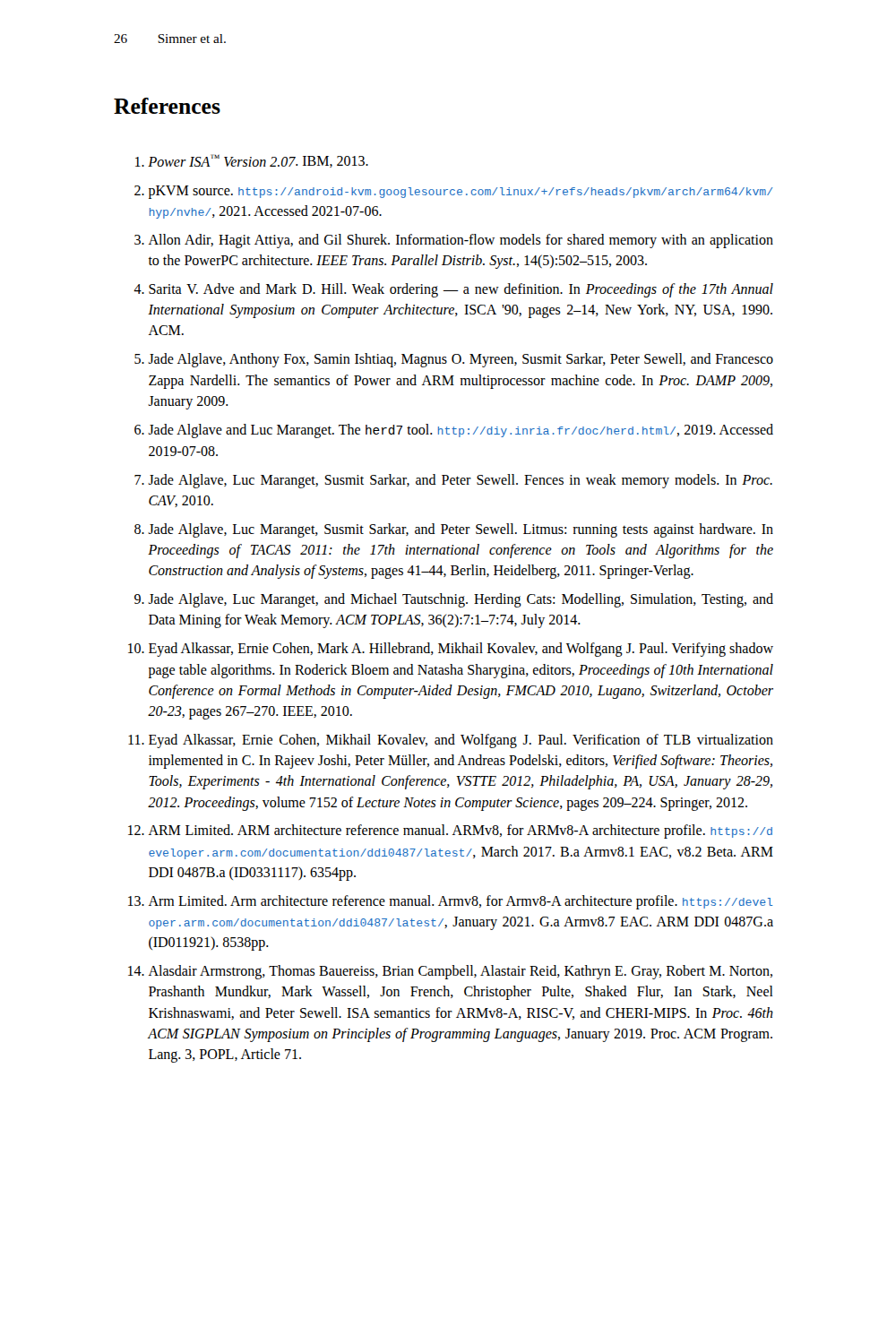26 Simner et al.
References
Power ISA™ Version 2.07. IBM, 2013.
pKVM source. https://android-kvm.googlesource.com/linux/+/refs/heads/pkvm/arch/arm64/kvm/hyp/nvhe/, 2021. Accessed 2021-07-06.
Allon Adir, Hagit Attiya, and Gil Shurek. Information-flow models for shared memory with an application to the PowerPC architecture. IEEE Trans. Parallel Distrib. Syst., 14(5):502–515, 2003.
Sarita V. Adve and Mark D. Hill. Weak ordering — a new definition. In Proceedings of the 17th Annual International Symposium on Computer Architecture, ISCA '90, pages 2–14, New York, NY, USA, 1990. ACM.
Jade Alglave, Anthony Fox, Samin Ishtiaq, Magnus O. Myreen, Susmit Sarkar, Peter Sewell, and Francesco Zappa Nardelli. The semantics of Power and ARM multiprocessor machine code. In Proc. DAMP 2009, January 2009.
Jade Alglave and Luc Maranget. The herd7 tool. http://diy.inria.fr/doc/herd.html/, 2019. Accessed 2019-07-08.
Jade Alglave, Luc Maranget, Susmit Sarkar, and Peter Sewell. Fences in weak memory models. In Proc. CAV, 2010.
Jade Alglave, Luc Maranget, Susmit Sarkar, and Peter Sewell. Litmus: running tests against hardware. In Proceedings of TACAS 2011: the 17th international conference on Tools and Algorithms for the Construction and Analysis of Systems, pages 41–44, Berlin, Heidelberg, 2011. Springer-Verlag.
Jade Alglave, Luc Maranget, and Michael Tautschnig. Herding Cats: Modelling, Simulation, Testing, and Data Mining for Weak Memory. ACM TOPLAS, 36(2):7:1–7:74, July 2014.
Eyad Alkassar, Ernie Cohen, Mark A. Hillebrand, Mikhail Kovalev, and Wolfgang J. Paul. Verifying shadow page table algorithms. In Roderick Bloem and Natasha Sharygina, editors, Proceedings of 10th International Conference on Formal Methods in Computer-Aided Design, FMCAD 2010, Lugano, Switzerland, October 20-23, pages 267–270. IEEE, 2010.
Eyad Alkassar, Ernie Cohen, Mikhail Kovalev, and Wolfgang J. Paul. Verification of TLB virtualization implemented in C. In Rajeev Joshi, Peter Müller, and Andreas Podelski, editors, Verified Software: Theories, Tools, Experiments - 4th International Conference, VSTTE 2012, Philadelphia, PA, USA, January 28-29, 2012. Proceedings, volume 7152 of Lecture Notes in Computer Science, pages 209–224. Springer, 2012.
ARM Limited. ARM architecture reference manual. ARMv8, for ARMv8-A architecture profile. https://developer.arm.com/documentation/ddi0487/latest/, March 2017. B.a Armv8.1 EAC, v8.2 Beta. ARM DDI 0487B.a (ID0331117). 6354pp.
Arm Limited. Arm architecture reference manual. Armv8, for Armv8-A architecture profile. https://developer.arm.com/documentation/ddi0487/latest/, January 2021. G.a Armv8.7 EAC. ARM DDI 0487G.a (ID011921). 8538pp.
Alasdair Armstrong, Thomas Bauereiss, Brian Campbell, Alastair Reid, Kathryn E. Gray, Robert M. Norton, Prashanth Mundkur, Mark Wassell, Jon French, Christopher Pulte, Shaked Flur, Ian Stark, Neel Krishnaswami, and Peter Sewell. ISA semantics for ARMv8-A, RISC-V, and CHERI-MIPS. In Proc. 46th ACM SIGPLAN Symposium on Principles of Programming Languages, January 2019. Proc. ACM Program. Lang. 3, POPL, Article 71.